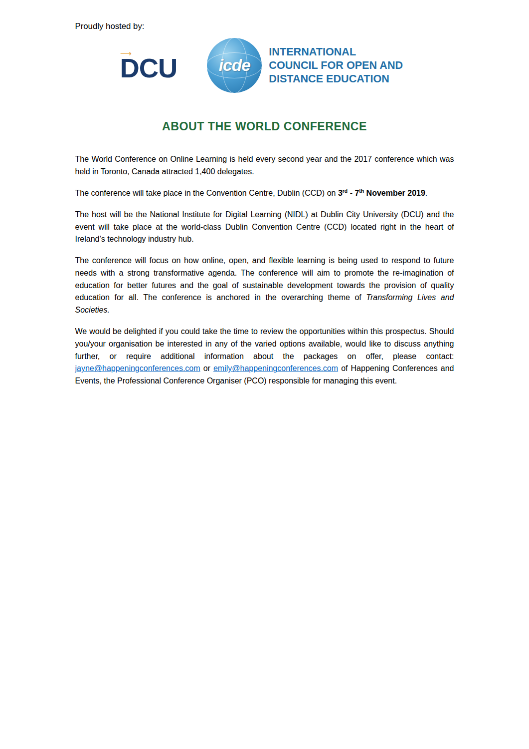Proudly hosted by:
⟶DCU
icde
International
Council for Open and
Distance Education
ABOUT THE WORLD CONFERENCE
The World Conference on Online Learning is held every second year and the 2017 conference which was held in Toronto, Canada attracted 1,400 delegates.
The conference will take place in the Convention Centre, Dublin (CCD) on 3rd - 7th November 2019.
The host will be the National Institute for Digital Learning (NIDL) at Dublin City University (DCU) and the event will take place at the world-class Dublin Convention Centre (CCD) located right in the heart of Ireland’s technology industry hub.
The conference will focus on how online, open, and flexible learning is being used to respond to future needs with a strong transformative agenda. The conference will aim to promote the re-imagination of education for better futures and the goal of sustainable development towards the provision of quality education for all. The conference is anchored in the overarching theme of Transforming Lives and Societies.
We would be delighted if you could take the time to review the opportunities within this prospectus. Should you/your organisation be interested in any of the varied options available, would like to discuss anything further, or require additional information about the packages on offer, please contact: jayne@happeningconferences.com or emily@happeningconferences.com of Happening Conferences and Events, the Professional Conference Organiser (PCO) responsible for managing this event.